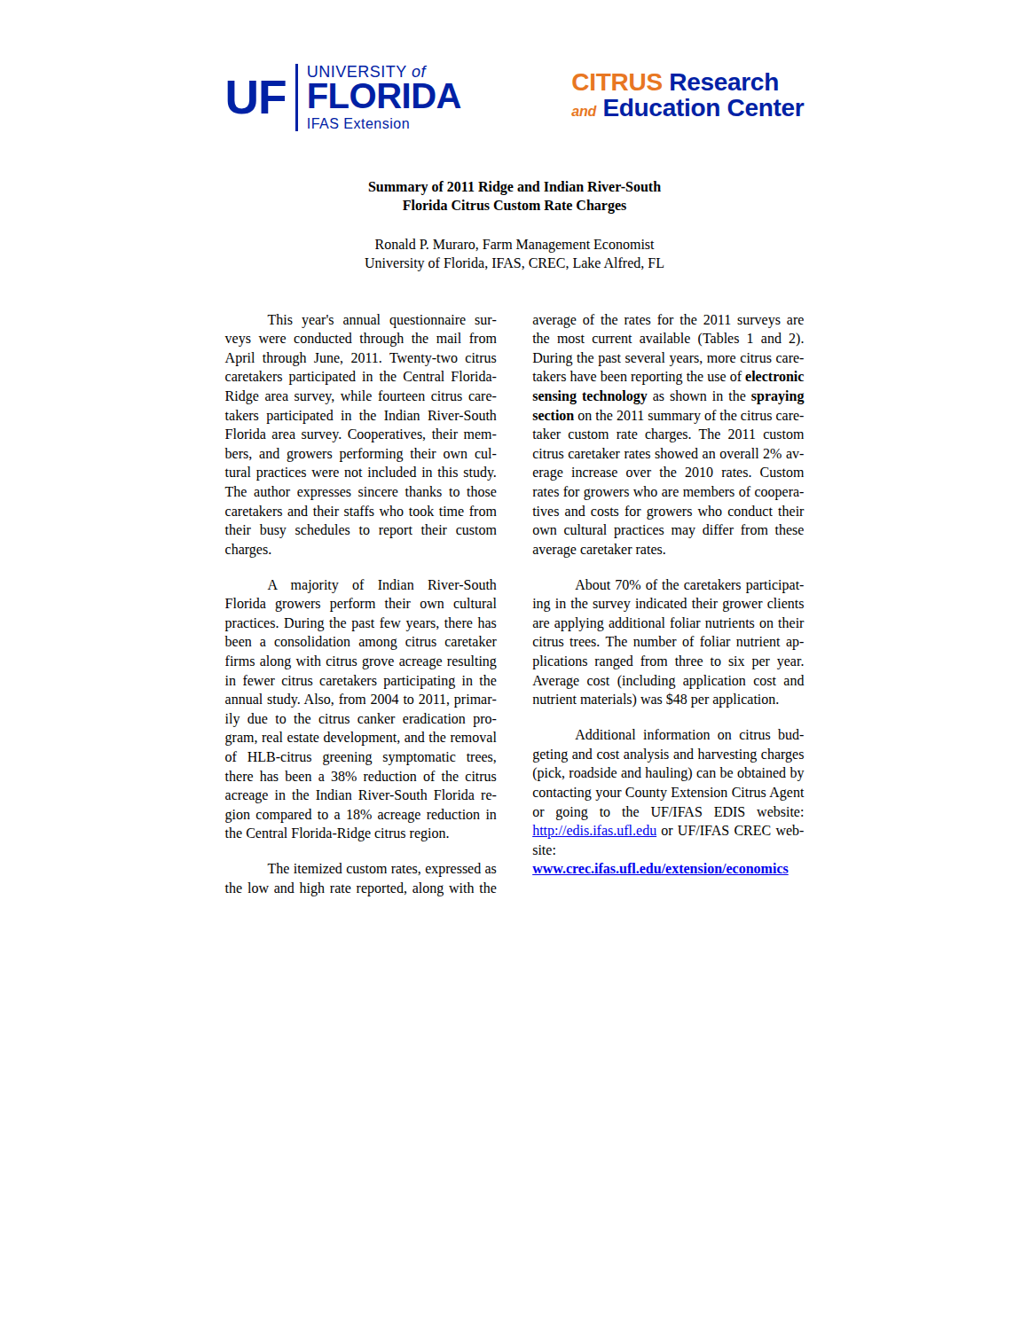UF
UNIVERSITY of
FLORIDA
IFAS Extension
CITRUS Research
and Education Center
Summary of 2011 Ridge and Indian River-South
Florida Citrus Custom Rate Charges
Ronald P. Muraro, Farm Management Economist
University of Florida, IFAS, CREC, Lake Alfred, FL
This year's annual questionnaire surveys were conducted through the mail from April through June, 2011. Twenty-two citrus caretakers participated in the Central Florida-Ridge area survey, while fourteen citrus caretakers participated in the Indian River-South Florida area survey. Cooperatives, their members, and growers performing their own cultural practices were not included in this study. The author expresses sincere thanks to those caretakers and their staffs who took time from their busy schedules to report their custom charges.
A majority of Indian River-South Florida growers perform their own cultural practices. During the past few years, there has been a consolidation among citrus caretaker firms along with citrus grove acreage resulting in fewer citrus caretakers participating in the annual study. Also, from 2004 to 2011, primarily due to the citrus canker eradication program, real estate development, and the removal of HLB-citrus greening symptomatic trees, there has been a 38% reduction of the citrus acreage in the Indian River-South Florida region compared to a 18% acreage reduction in the Central Florida-Ridge citrus region.
The itemized custom rates, expressed as the low and high rate reported, along with the average of the rates for the 2011 surveys are the most current available (Tables 1 and 2). During the past several years, more citrus caretakers have been reporting the use of electronic sensing technology as shown in the spraying section on the 2011 summary of the citrus caretaker custom rate charges. The 2011 custom citrus caretaker rates showed an overall 2% average increase over the 2010 rates. Custom rates for growers who are members of cooperatives and costs for growers who conduct their own cultural practices may differ from these average caretaker rates.
About 70% of the caretakers participating in the survey indicated their grower clients are applying additional foliar nutrients on their citrus trees. The number of foliar nutrient applications ranged from three to six per year. Average cost (including application cost and nutrient materials) was $48 per application.
Additional information on citrus budgeting and cost analysis and harvesting charges (pick, roadside and hauling) can be obtained by contacting your County Extension Citrus Agent or going to the UF/IFAS EDIS website: http://edis.ifas.ufl.edu or UF/IFAS CREC website: www.crec.ifas.ufl.edu/extension/economics